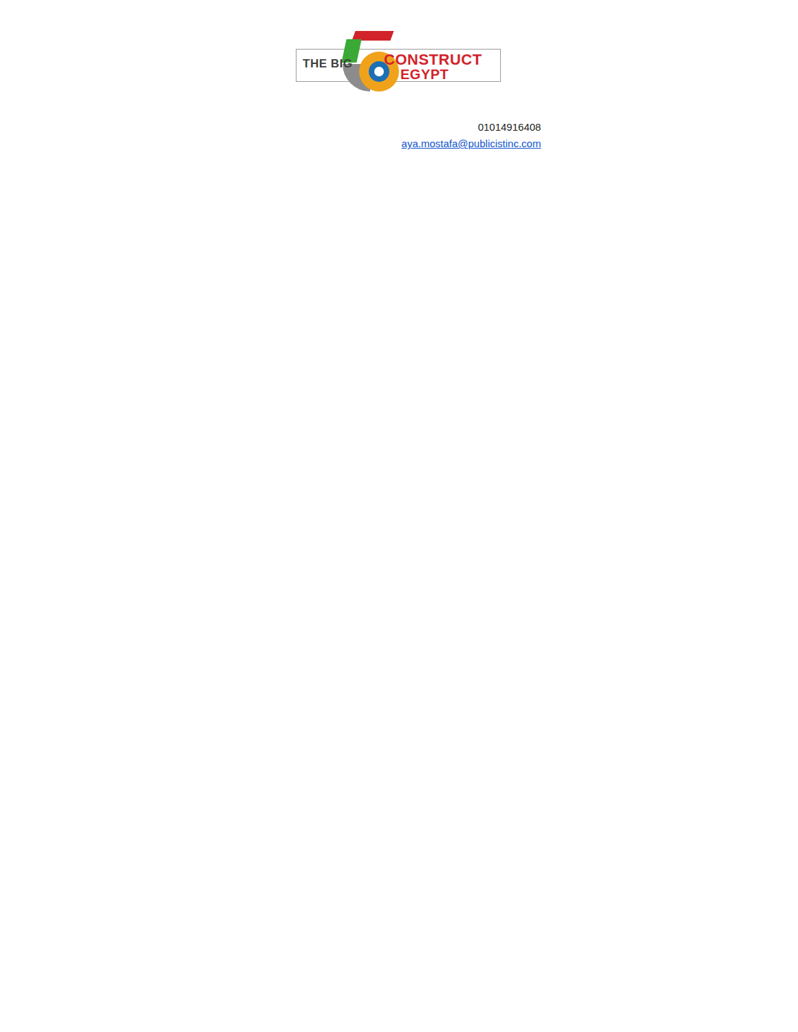THE BIG
CONSTRUCT
EGYPT
01014916408
aya.mostafa@publicistinc.com